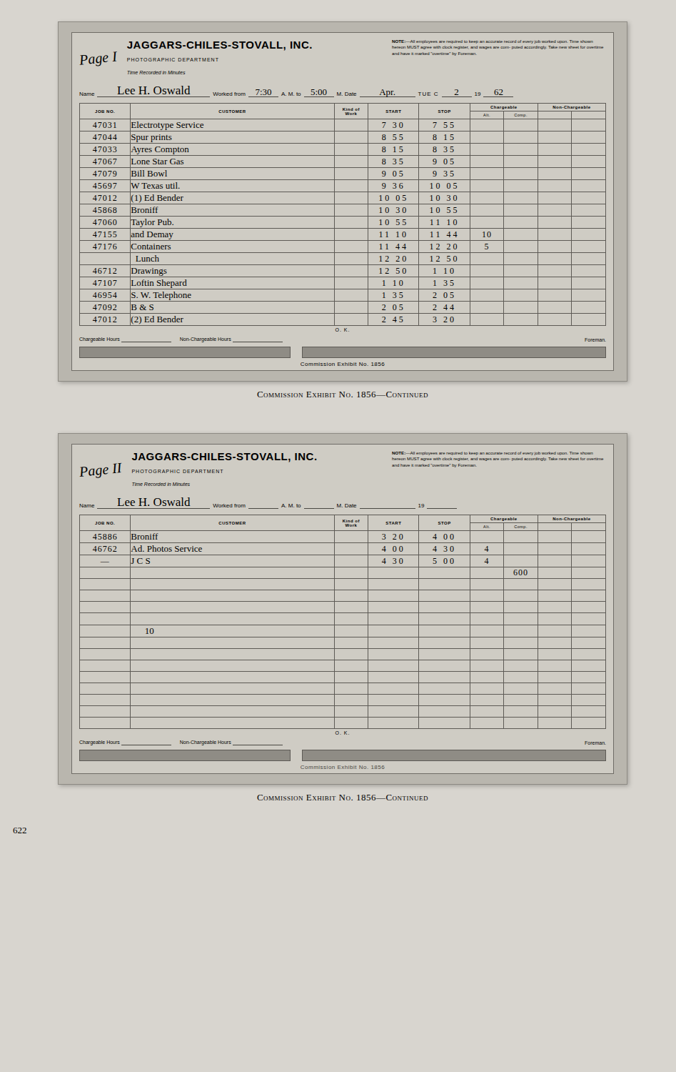Page I JAGGARS-CHILES-STOVALL, INC.
PHOTOGRAPHIC DEPARTMENT
Time Recorded in Minutes
NOTE:—All employees are required to keep an accurate record of every job worked upon. Time shown hereon MUST agree with clock register, and wages are com- puted accordingly. Take new sheet for overtime and have it marked "overtime" by Foreman.
Name Lee H. Oswald Worked from 7:30 A. M. to 5:00 M. Date Apr. TUE C 2 19 62
| JOB NO. | CUSTOMER | Kind of Work | START | STOP | Chargeable | Non-Chargeable |
| --- | --- | --- | --- | --- | --- | --- |
| Alt. | Comp. | | |
| 47031 | Electrotype Service | | 7 30 | 7 55 | | | | |
| 47044 | Spur prints | | 8 55 | 8 15 | | | | |
| 47033 | Ayres Compton | | 8 15 | 8 35 | | | | |
| 47067 | Lone Star Gas | | 8 35 | 9 05 | | | | |
| 47079 | Bill Bowl | | 9 05 | 9 35 | | | | |
| 45697 | W Texas util. | | 9 36 | 10 05 | | | | |
| 47012 | (1) Ed Bender | | 10 05 | 10 30 | | | | |
| 45868 | Broniff | | 10 30 | 10 55 | | | | |
| 47060 | Taylor Pub. | | 10 55 | 11 10 | | | | |
| 47155 | and Demay | | 11 10 | 11 44 | 10 | | | |
| 47176 | Containers | | 11 44 | 12 20 | 5 | | | |
| | Lunch | | 12 20 | 12 50 | | | | |
| 46712 | Drawings | | 12 50 | 1 10 | | | | |
| 47107 | Loftin Shepard | | 1 10 | 1 35 | | | | |
| 46954 | S. W. Telephone | | 1 35 | 2 05 | | | | |
| 47092 | B & S | | 2 05 | 2 44 | | | | |
| 47012 | (2) Ed Bender | | 2 45 | 3 20 | | | | |
O. K.
Chargeable Hours Non-Chargeable Hours
Foreman.
Commission Exhibit No. 1856
Commission Exhibit No. 1856—Continued
Page II JAGGARS-CHILES-STOVALL, INC.
PHOTOGRAPHIC DEPARTMENT
Time Recorded in Minutes
NOTE:—All employees are required to keep an accurate record of every job worked upon. Time shown hereon MUST agree with clock register, and wages are com- puted accordingly. Take new sheet for overtime and have it marked "overtime" by Foreman.
Name Lee H. Oswald Worked from A. M. to M. Date 19
| JOB NO. | CUSTOMER | Kind of Work | START | STOP | Chargeable | Non-Chargeable |
| --- | --- | --- | --- | --- | --- | --- |
| Alt. | Comp. | | |
| 45886 | Broniff | | 3 20 | 4 00 | | | | |
| 46762 | Ad. Photos Service | | 4 00 | 4 30 | 4 | | | |
| — | J C S | | 4 30 | 5 00 | 4 | | | |
| | | | | | | 600 | | |
| | 10 | | | | | | | |
O. K.
Chargeable Hours Non-Chargeable Hours
Foreman.
Commission Exhibit No. 1856
Commission Exhibit No. 1856—Continued
622